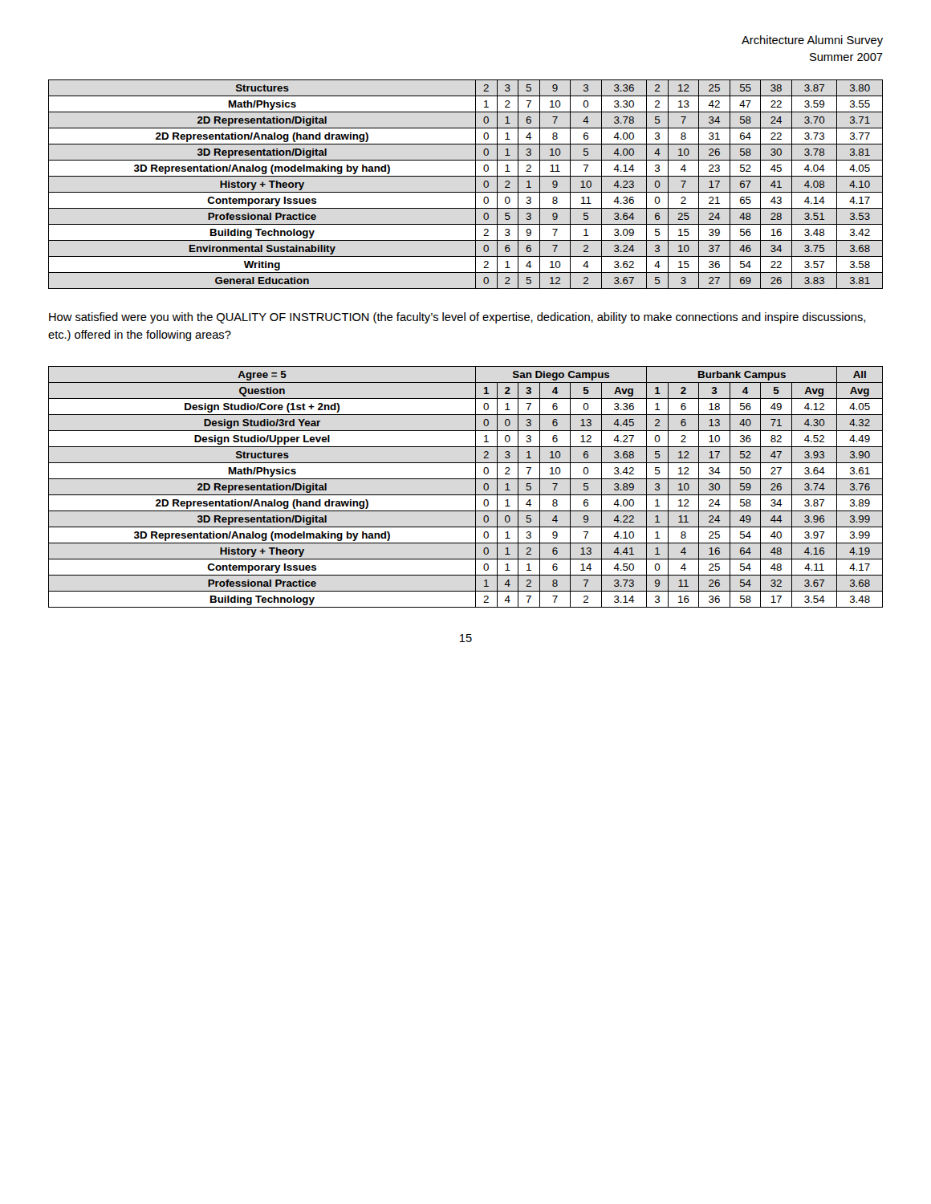Architecture Alumni Survey
Summer 2007
| Structures | 2 | 3 | 5 | 9 | 3 | 3.36 | 2 | 12 | 25 | 55 | 38 | 3.87 | 3.80 |
| Math/Physics | 1 | 2 | 7 | 10 | 0 | 3.30 | 2 | 13 | 42 | 47 | 22 | 3.59 | 3.55 |
| 2D Representation/Digital | 0 | 1 | 6 | 7 | 4 | 3.78 | 5 | 7 | 34 | 58 | 24 | 3.70 | 3.71 |
| 2D Representation/Analog (hand drawing) | 0 | 1 | 4 | 8 | 6 | 4.00 | 3 | 8 | 31 | 64 | 22 | 3.73 | 3.77 |
| 3D Representation/Digital | 0 | 1 | 3 | 10 | 5 | 4.00 | 4 | 10 | 26 | 58 | 30 | 3.78 | 3.81 |
| 3D Representation/Analog (modelmaking by hand) | 0 | 1 | 2 | 11 | 7 | 4.14 | 3 | 4 | 23 | 52 | 45 | 4.04 | 4.05 |
| History + Theory | 0 | 2 | 1 | 9 | 10 | 4.23 | 0 | 7 | 17 | 67 | 41 | 4.08 | 4.10 |
| Contemporary Issues | 0 | 0 | 3 | 8 | 11 | 4.36 | 0 | 2 | 21 | 65 | 43 | 4.14 | 4.17 |
| Professional Practice | 0 | 5 | 3 | 9 | 5 | 3.64 | 6 | 25 | 24 | 48 | 28 | 3.51 | 3.53 |
| Building Technology | 2 | 3 | 9 | 7 | 1 | 3.09 | 5 | 15 | 39 | 56 | 16 | 3.48 | 3.42 |
| Environmental Sustainability | 0 | 6 | 6 | 7 | 2 | 3.24 | 3 | 10 | 37 | 46 | 34 | 3.75 | 3.68 |
| Writing | 2 | 1 | 4 | 10 | 4 | 3.62 | 4 | 15 | 36 | 54 | 22 | 3.57 | 3.58 |
| General Education | 0 | 2 | 5 | 12 | 2 | 3.67 | 5 | 3 | 27 | 69 | 26 | 3.83 | 3.81 |
How satisfied were you with the QUALITY OF INSTRUCTION (the faculty’s level of expertise, dedication, ability to make connections and inspire discussions, etc.) offered in the following areas?
| Agree = 5 | San Diego Campus | Burbank Campus | All |
| --- | --- | --- | --- |
| Question | 1 | 2 | 3 | 4 | 5 | Avg | 1 | 2 | 3 | 4 | 5 | Avg | Avg |
| Design Studio/Core (1st + 2nd) | 0 | 1 | 7 | 6 | 0 | 3.36 | 1 | 6 | 18 | 56 | 49 | 4.12 | 4.05 |
| Design Studio/3rd Year | 0 | 0 | 3 | 6 | 13 | 4.45 | 2 | 6 | 13 | 40 | 71 | 4.30 | 4.32 |
| Design Studio/Upper Level | 1 | 0 | 3 | 6 | 12 | 4.27 | 0 | 2 | 10 | 36 | 82 | 4.52 | 4.49 |
| Structures | 2 | 3 | 1 | 10 | 6 | 3.68 | 5 | 12 | 17 | 52 | 47 | 3.93 | 3.90 |
| Math/Physics | 0 | 2 | 7 | 10 | 0 | 3.42 | 5 | 12 | 34 | 50 | 27 | 3.64 | 3.61 |
| 2D Representation/Digital | 0 | 1 | 5 | 7 | 5 | 3.89 | 3 | 10 | 30 | 59 | 26 | 3.74 | 3.76 |
| 2D Representation/Analog (hand drawing) | 0 | 1 | 4 | 8 | 6 | 4.00 | 1 | 12 | 24 | 58 | 34 | 3.87 | 3.89 |
| 3D Representation/Digital | 0 | 0 | 5 | 4 | 9 | 4.22 | 1 | 11 | 24 | 49 | 44 | 3.96 | 3.99 |
| 3D Representation/Analog (modelmaking by hand) | 0 | 1 | 3 | 9 | 7 | 4.10 | 1 | 8 | 25 | 54 | 40 | 3.97 | 3.99 |
| History + Theory | 0 | 1 | 2 | 6 | 13 | 4.41 | 1 | 4 | 16 | 64 | 48 | 4.16 | 4.19 |
| Contemporary Issues | 0 | 1 | 1 | 6 | 14 | 4.50 | 0 | 4 | 25 | 54 | 48 | 4.11 | 4.17 |
| Professional Practice | 1 | 4 | 2 | 8 | 7 | 3.73 | 9 | 11 | 26 | 54 | 32 | 3.67 | 3.68 |
| Building Technology | 2 | 4 | 7 | 7 | 2 | 3.14 | 3 | 16 | 36 | 58 | 17 | 3.54 | 3.48 |
15